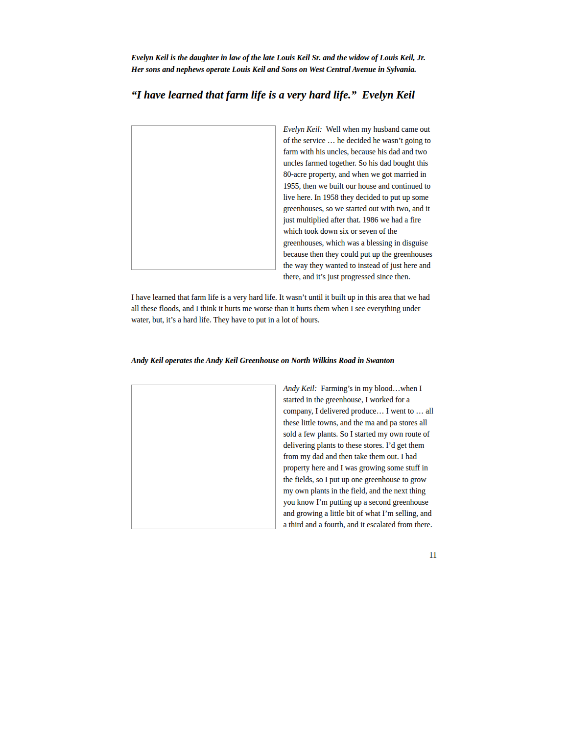Evelyn Keil is the daughter in law of the late Louis Keil Sr. and the widow of Louis Keil, Jr. Her sons and nephews operate Louis Keil and Sons on West Central Avenue in Sylvania.
“I have learned that farm life is a very hard life.” Evelyn Keil
Evelyn Keil: Well when my husband came out of the service … he decided he wasn’t going to farm with his uncles, because his dad and two uncles farmed together. So his dad bought this 80-acre property, and when we got married in 1955, then we built our house and continued to live here. In 1958 they decided to put up some greenhouses, so we started out with two, and it just multiplied after that. 1986 we had a fire which took down six or seven of the greenhouses, which was a blessing in disguise because then they could put up the greenhouses the way they wanted to instead of just here and there, and it’s just progressed since then.
I have learned that farm life is a very hard life. It wasn’t until it built up in this area that we had all these floods, and I think it hurts me worse than it hurts them when I see everything under water, but, it’s a hard life. They have to put in a lot of hours.
Andy Keil operates the Andy Keil Greenhouse on North Wilkins Road in Swanton
Andy Keil: Farming’s in my blood…when I started in the greenhouse, I worked for a company, I delivered produce… I went to … all these little towns, and the ma and pa stores all sold a few plants. So I started my own route of delivering plants to these stores. I’d get them from my dad and then take them out. I had property here and I was growing some stuff in the fields, so I put up one greenhouse to grow my own plants in the field, and the next thing you know I’m putting up a second greenhouse and growing a little bit of what I’m selling, and a third and a fourth, and it escalated from there.
11